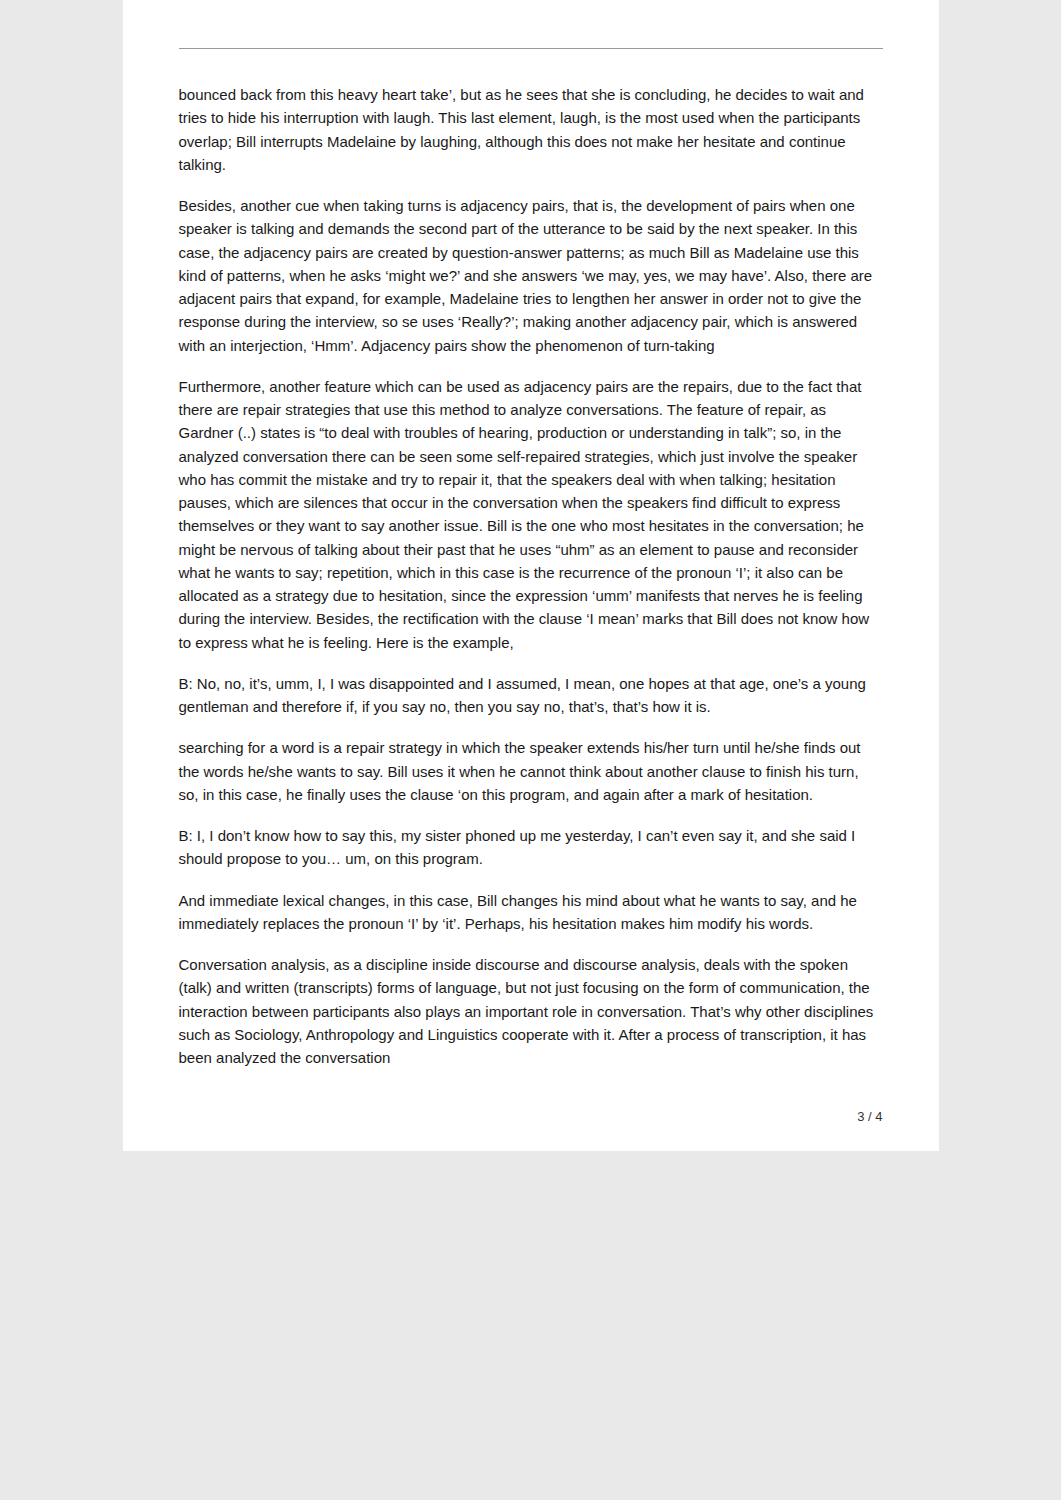bounced back from this heavy heart take’, but as he sees that she is concluding, he decides to wait and tries to hide his interruption with laugh. This last element, laugh, is the most used when the participants overlap; Bill interrupts Madelaine by laughing, although this does not make her hesitate and continue talking.
Besides, another cue when taking turns is adjacency pairs, that is, the development of pairs when one speaker is talking and demands the second part of the utterance to be said by the next speaker. In this case, the adjacency pairs are created by question-answer patterns; as much Bill as Madelaine use this kind of patterns, when he asks ‘might we?’ and she answers ‘we may, yes, we may have’. Also, there are adjacent pairs that expand, for example, Madelaine tries to lengthen her answer in order not to give the response during the interview, so se uses ‘Really?’; making another adjacency pair, which is answered with an interjection, ‘Hmm’. Adjacency pairs show the phenomenon of turn-taking
Furthermore, another feature which can be used as adjacency pairs are the repairs, due to the fact that there are repair strategies that use this method to analyze conversations. The feature of repair, as Gardner (..) states is “to deal with troubles of hearing, production or understanding in talk”; so, in the analyzed conversation there can be seen some self-repaired strategies, which just involve the speaker who has commit the mistake and try to repair it, that the speakers deal with when talking; hesitation pauses, which are silences that occur in the conversation when the speakers find difficult to express themselves or they want to say another issue. Bill is the one who most hesitates in the conversation; he might be nervous of talking about their past that he uses “uhm” as an element to pause and reconsider what he wants to say; repetition, which in this case is the recurrence of the pronoun ‘I’; it also can be allocated as a strategy due to hesitation, since the expression ‘umm’ manifests that nerves he is feeling during the interview. Besides, the rectification with the clause ‘I mean’ marks that Bill does not know how to express what he is feeling. Here is the example,
B: No, no, it’s, umm, I, I was disappointed and I assumed, I mean, one hopes at that age, one’s a young gentleman and therefore if, if you say no, then you say no, that’s, that’s how it is.
searching for a word is a repair strategy in which the speaker extends his/her turn until he/she finds out the words he/she wants to say. Bill uses it when he cannot think about another clause to finish his turn, so, in this case, he finally uses the clause ‘on this program, and again after a mark of hesitation.
B: I, I don’t know how to say this, my sister phoned up me yesterday, I can’t even say it, and she said I should propose to you… um, on this program.
And immediate lexical changes, in this case, Bill changes his mind about what he wants to say, and he immediately replaces the pronoun ‘I’ by ‘it’. Perhaps, his hesitation makes him modify his words.
Conversation analysis, as a discipline inside discourse and discourse analysis, deals with the spoken (talk) and written (transcripts) forms of language, but not just focusing on the form of communication, the interaction between participants also plays an important role in conversation. That’s why other disciplines such as Sociology, Anthropology and Linguistics cooperate with it. After a process of transcription, it has been analyzed the conversation
3 / 4